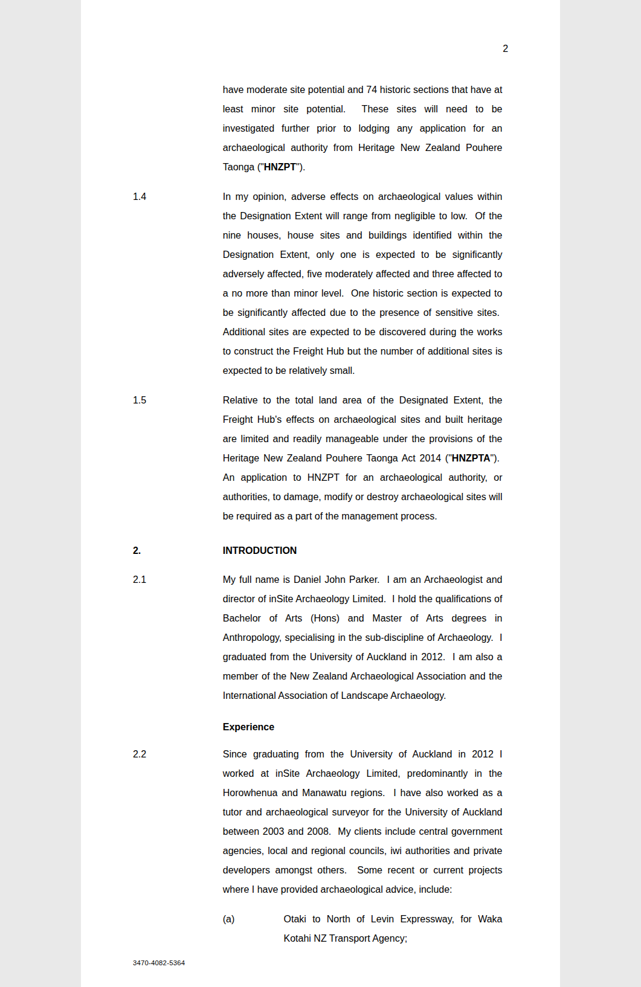2
have moderate site potential and 74 historic sections that have at least minor site potential. These sites will need to be investigated further prior to lodging any application for an archaeological authority from Heritage New Zealand Pouhere Taonga ("HNZPT").
1.4 In my opinion, adverse effects on archaeological values within the Designation Extent will range from negligible to low. Of the nine houses, house sites and buildings identified within the Designation Extent, only one is expected to be significantly adversely affected, five moderately affected and three affected to a no more than minor level. One historic section is expected to be significantly affected due to the presence of sensitive sites. Additional sites are expected to be discovered during the works to construct the Freight Hub but the number of additional sites is expected to be relatively small.
1.5 Relative to the total land area of the Designated Extent, the Freight Hub's effects on archaeological sites and built heritage are limited and readily manageable under the provisions of the Heritage New Zealand Pouhere Taonga Act 2014 ("HNZPTA"). An application to HNZPT for an archaeological authority, or authorities, to damage, modify or destroy archaeological sites will be required as a part of the management process.
2. INTRODUCTION
2.1 My full name is Daniel John Parker. I am an Archaeologist and director of inSite Archaeology Limited. I hold the qualifications of Bachelor of Arts (Hons) and Master of Arts degrees in Anthropology, specialising in the sub-discipline of Archaeology. I graduated from the University of Auckland in 2012. I am also a member of the New Zealand Archaeological Association and the International Association of Landscape Archaeology.
Experience
2.2 Since graduating from the University of Auckland in 2012 I worked at inSite Archaeology Limited, predominantly in the Horowhenua and Manawatu regions. I have also worked as a tutor and archaeological surveyor for the University of Auckland between 2003 and 2008. My clients include central government agencies, local and regional councils, iwi authorities and private developers amongst others. Some recent or current projects where I have provided archaeological advice, include:
(a) Otaki to North of Levin Expressway, for Waka Kotahi NZ Transport Agency;
3470-4082-5364